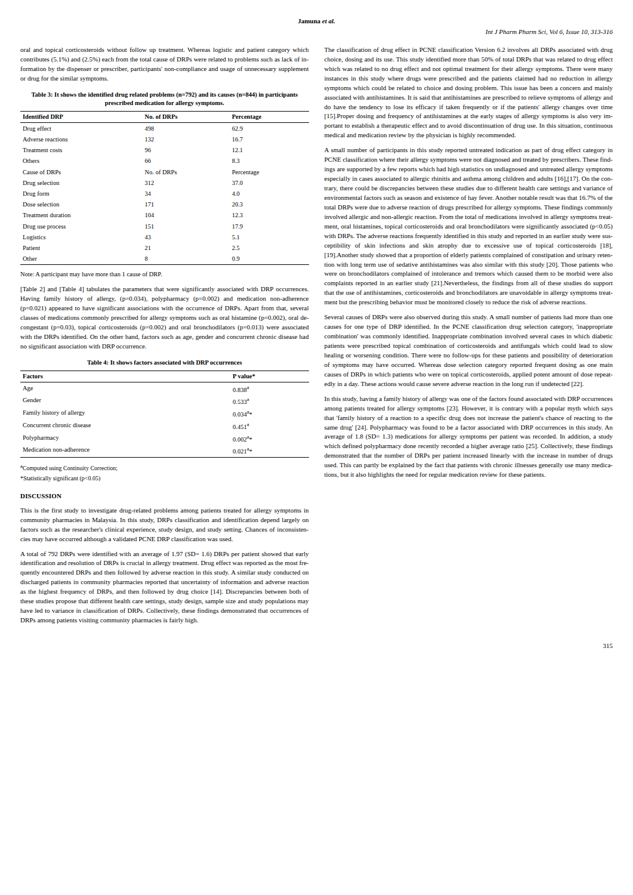Jamuna et al.
Int J Pharm Pharm Sci, Vol 6, Issue 10, 313-316
oral and topical corticosteroids without follow up treatment. Whereas logistic and patient category which contributes (5.1%) and (2.5%) each from the total cause of DRPs were related to problems such as lack of information by the dispenser or prescriber, participants' non-compliance and usage of unnecessary supplement or drug for the similar symptoms.
Table 3: It shows the identified drug related problems (n=792) and its causes (n=844) in participants prescribed medication for allergy symptoms.
| Identified DRP | No. of DRPs | Percentage |
| --- | --- | --- |
| Drug effect | 498 | 62.9 |
| Adverse reactions | 132 | 16.7 |
| Treatment costs | 96 | 12.1 |
| Others | 66 | 8.3 |
| Cause of DRPs | No. of DRPs | Percentage |
| Drug selection | 312 | 37.0 |
| Drug form | 34 | 4.0 |
| Dose selection | 171 | 20.3 |
| Treatment duration | 104 | 12.3 |
| Drug use process | 151 | 17.9 |
| Logistics | 43 | 5.1 |
| Patient | 21 | 2.5 |
| Other | 8 | 0.9 |
Note: A participant may have more than 1 cause of DRP.
[Table 2] and [Table 4] tabulates the parameters that were significantly associated with DRP occurrences. Having family history of allergy, (p=0.034), polypharmacy (p=0.002) and medication non-adherence (p=0.021) appeared to have significant associations with the occurrence of DRPs. Apart from that, several classes of medications commonly prescribed for allergy symptoms such as oral histamine (p=0.002), oral decongestant (p=0.03), topical corticosteroids (p=0.002) and oral bronchodilators (p=0.013) were associated with the DRPs identified. On the other hand, factors such as age, gender and concurrent chronic disease had no significant association with DRP occurrence.
Table 4: It shows factors associated with DRP occurrences
| Factors | P value* |
| --- | --- |
| Age | 0.838 a |
| Gender | 0.533 a |
| Family history of allergy | 0.034 a * |
| Concurrent chronic disease | 0.451 a |
| Polypharmacy | 0.002 a * |
| Medication non-adherence | 0.021 a * |
aComputed using Continuity Correction;
*Statistically significant (p<0.05)
Discussion
This is the first study to investigate drug-related problems among patients treated for allergy symptoms in community pharmacies in Malaysia. In this study, DRPs classification and identification depend largely on factors such as the researcher's clinical experience, study design, and study setting. Chances of inconsistencies may have occurred although a validated PCNE DRP classification was used.
A total of 792 DRPs were identified with an average of 1.97 (SD= 1.6) DRPs per patient showed that early identification and resolution of DRPs is crucial in allergy treatment. Drug effect was reported as the most frequently encountered DRPs and then followed by adverse reaction in this study. A similar study conducted on discharged patients in community pharmacies reported that uncertainty of information and adverse reaction as the highest frequency of DRPs, and then followed by drug choice [14]. Discrepancies between both of these studies propose that different health care settings, study design, sample size and study populations may have led to variance in classification of DRPs. Collectively, these findings demonstrated that occurrences of DRPs among patients visiting community pharmacies is fairly high.
The classification of drug effect in PCNE classification Version 6.2 involves all DRPs associated with drug choice, dosing and its use. This study identified more than 50% of total DRPs that was related to drug effect which was related to no drug effect and not optimal treatment for their allergy symptoms. There were many instances in this study where drugs were prescribed and the patients claimed had no reduction in allergy symptoms which could be related to choice and dosing problem. This issue has been a concern and mainly associated with antihistamines. It is said that antihistamines are prescribed to relieve symptoms of allergy and do have the tendency to lose its efficacy if taken frequently or if the patients' allergy changes over time [15].Proper dosing and frequency of antihistamines at the early stages of allergy symptoms is also very important to establish a therapeutic effect and to avoid discontinuation of drug use. In this situation, continuous medical and medication review by the physician is highly recommended.
A small number of participants in this study reported untreated indication as part of drug effect category in PCNE classification where their allergy symptoms were not diagnosed and treated by prescribers. These findings are supported by a few reports which had high statistics on undiagnosed and untreated allergy symptoms especially in cases associated to allergic rhinitis and asthma among children and adults [16],[17]. On the contrary, there could be discrepancies between these studies due to different health care settings and variance of environmental factors such as season and existence of hay fever. Another notable result was that 16.7% of the total DRPs were due to adverse reaction of drugs prescribed for allergy symptoms. These findings commonly involved allergic and non-allergic reaction. From the total of medications involved in allergy symptoms treatment, oral histamines, topical corticosteroids and oral bronchodilators were significantly associated (p<0.05) with DRPs. The adverse reactions frequently identified in this study and reported in an earlier study were susceptibility of skin infections and skin atrophy due to excessive use of topical corticosteroids [18],[19].Another study showed that a proportion of elderly patients complained of constipation and urinary retention with long term use of sedative antihistamines was also similar with this study [20]. Those patients who were on bronchodilators complained of intolerance and tremors which caused them to be morbid were also complaints reported in an earlier study [21].Nevertheless, the findings from all of these studies do support that the use of antihistamines, corticosteroids and bronchodilators are unavoidable in allergy symptoms treatment but the prescribing behavior must be monitored closely to reduce the risk of adverse reactions.
Several causes of DRPs were also observed during this study. A small number of patients had more than one causes for one type of DRP identified. In the PCNE classification drug selection category, 'inappropriate combination' was commonly identified. Inappropriate combination involved several cases in which diabetic patients were prescribed topical combination of corticosteroids and antifungals which could lead to slow healing or worsening condition. There were no follow-ups for these patients and possibility of deterioration of symptoms may have occurred. Whereas dose selection category reported frequent dosing as one main causes of DRPs in which patients who were on topical corticosteroids, applied potent amount of dose repeatedly in a day. These actions would cause severe adverse reaction in the long run if undetected [22].
In this study, having a family history of allergy was one of the factors found associated with DRP occurrences among patients treated for allergy symptoms [23]. However, it is contrary with a popular myth which says that 'family history of a reaction to a specific drug does not increase the patient's chance of reacting to the same drug' [24]. Polypharmacy was found to be a factor associated with DRP occurrences in this study. An average of 1.8 (SD= 1.3) medications for allergy symptoms per patient was recorded. In addition, a study which defined polypharmacy done recently recorded a higher average ratio [25]. Collectively, these findings demonstrated that the number of DRPs per patient increased linearly with the increase in number of drugs used. This can partly be explained by the fact that patients with chronic illnesses generally use many medications, but it also highlights the need for regular medication review for these patients.
315